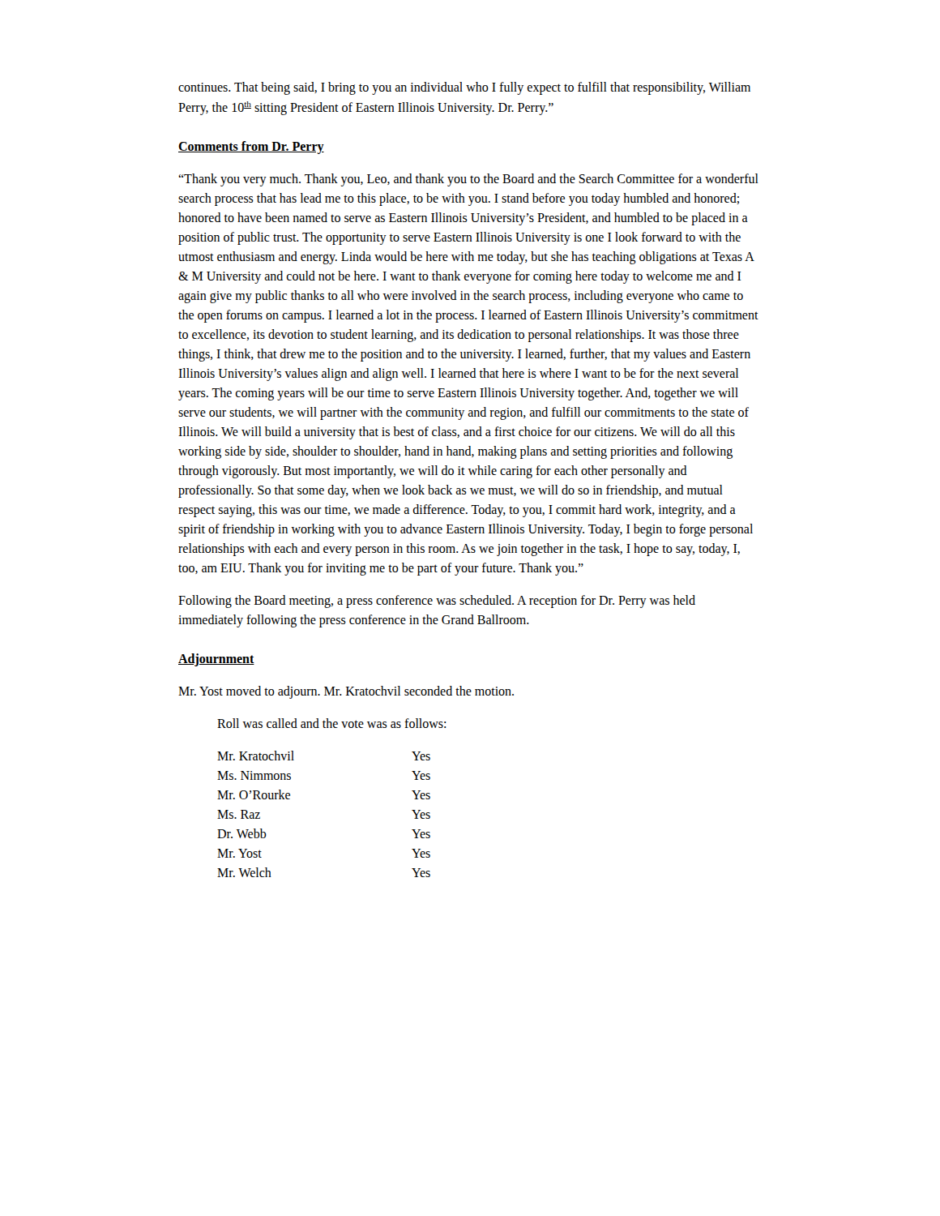continues. That being said, I bring to you an individual who I fully expect to fulfill that responsibility, William Perry, the 10th sitting President of Eastern Illinois University. Dr. Perry.”
Comments from Dr. Perry
“Thank you very much. Thank you, Leo, and thank you to the Board and the Search Committee for a wonderful search process that has lead me to this place, to be with you. I stand before you today humbled and honored; honored to have been named to serve as Eastern Illinois University’s President, and humbled to be placed in a position of public trust. The opportunity to serve Eastern Illinois University is one I look forward to with the utmost enthusiasm and energy. Linda would be here with me today, but she has teaching obligations at Texas A & M University and could not be here. I want to thank everyone for coming here today to welcome me and I again give my public thanks to all who were involved in the search process, including everyone who came to the open forums on campus. I learned a lot in the process. I learned of Eastern Illinois University’s commitment to excellence, its devotion to student learning, and its dedication to personal relationships. It was those three things, I think, that drew me to the position and to the university. I learned, further, that my values and Eastern Illinois University’s values align and align well. I learned that here is where I want to be for the next several years. The coming years will be our time to serve Eastern Illinois University together. And, together we will serve our students, we will partner with the community and region, and fulfill our commitments to the state of Illinois. We will build a university that is best of class, and a first choice for our citizens. We will do all this working side by side, shoulder to shoulder, hand in hand, making plans and setting priorities and following through vigorously. But most importantly, we will do it while caring for each other personally and professionally. So that some day, when we look back as we must, we will do so in friendship, and mutual respect saying, this was our time, we made a difference. Today, to you, I commit hard work, integrity, and a spirit of friendship in working with you to advance Eastern Illinois University. Today, I begin to forge personal relationships with each and every person in this room. As we join together in the task, I hope to say, today, I, too, am EIU. Thank you for inviting me to be part of your future. Thank you.”
Following the Board meeting, a press conference was scheduled. A reception for Dr. Perry was held immediately following the press conference in the Grand Ballroom.
Adjournment
Mr. Yost moved to adjourn. Mr. Kratochvil seconded the motion.
Roll was called and the vote was as follows:
| Mr. Kratochvil | Yes |
| Ms. Nimmons | Yes |
| Mr. O’Rourke | Yes |
| Ms. Raz | Yes |
| Dr. Webb | Yes |
| Mr. Yost | Yes |
| Mr. Welch | Yes |